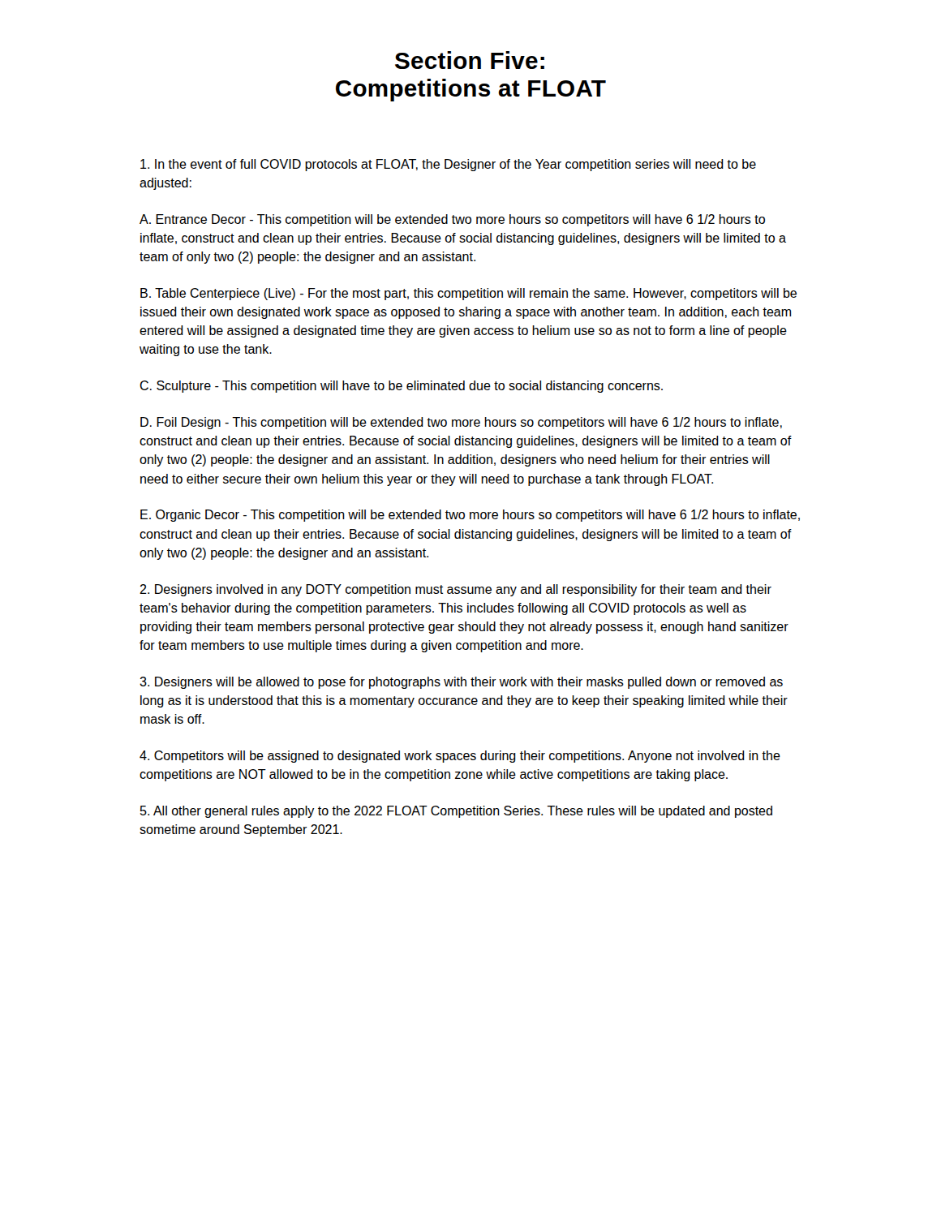Section Five:
Competitions at FLOAT
1. In the event of full COVID protocols at FLOAT, the Designer of the Year competition series will need to be adjusted:
A. Entrance Decor - This competition will be extended two more hours so competitors will have 6 1/2 hours to inflate, construct and clean up their entries. Because of social distancing guidelines, designers will be limited to a team of only two (2) people: the designer and an assistant.
B. Table Centerpiece (Live) - For the most part, this competition will remain the same. However, competitors will be issued their own designated work space as opposed to sharing a space with another team. In addition, each team entered will be assigned a designated time they are given access to helium use so as not to form a line of people waiting to use the tank.
C. Sculpture - This competition will have to be eliminated due to social distancing concerns.
D. Foil Design - This competition will be extended two more hours so competitors will have 6 1/2 hours to inflate, construct and clean up their entries. Because of social distancing guidelines, designers will be limited to a team of only two (2) people: the designer and an assistant. In addition, designers who need helium for their entries will need to either secure their own helium this year or they will need to purchase a tank through FLOAT.
E. Organic Decor - This competition will be extended two more hours so competitors will have 6 1/2 hours to inflate, construct and clean up their entries. Because of social distancing guidelines, designers will be limited to a team of only two (2) people: the designer and an assistant.
2. Designers involved in any DOTY competition must assume any and all responsibility for their team and their team's behavior during the competition parameters. This includes following all COVID protocols as well as providing their team members personal protective gear should they not already possess it, enough hand sanitizer for team members to use multiple times during a given competition and more.
3. Designers will be allowed to pose for photographs with their work with their masks pulled down or removed as long as it is understood that this is a momentary occurance and they are to keep their speaking limited while their mask is off.
4. Competitors will be assigned to designated work spaces during their competitions. Anyone not involved in the competitions are NOT allowed to be in the competition zone while active competitions are taking place.
5. All other general rules apply to the 2022 FLOAT Competition Series. These rules will be updated and posted sometime around September 2021.